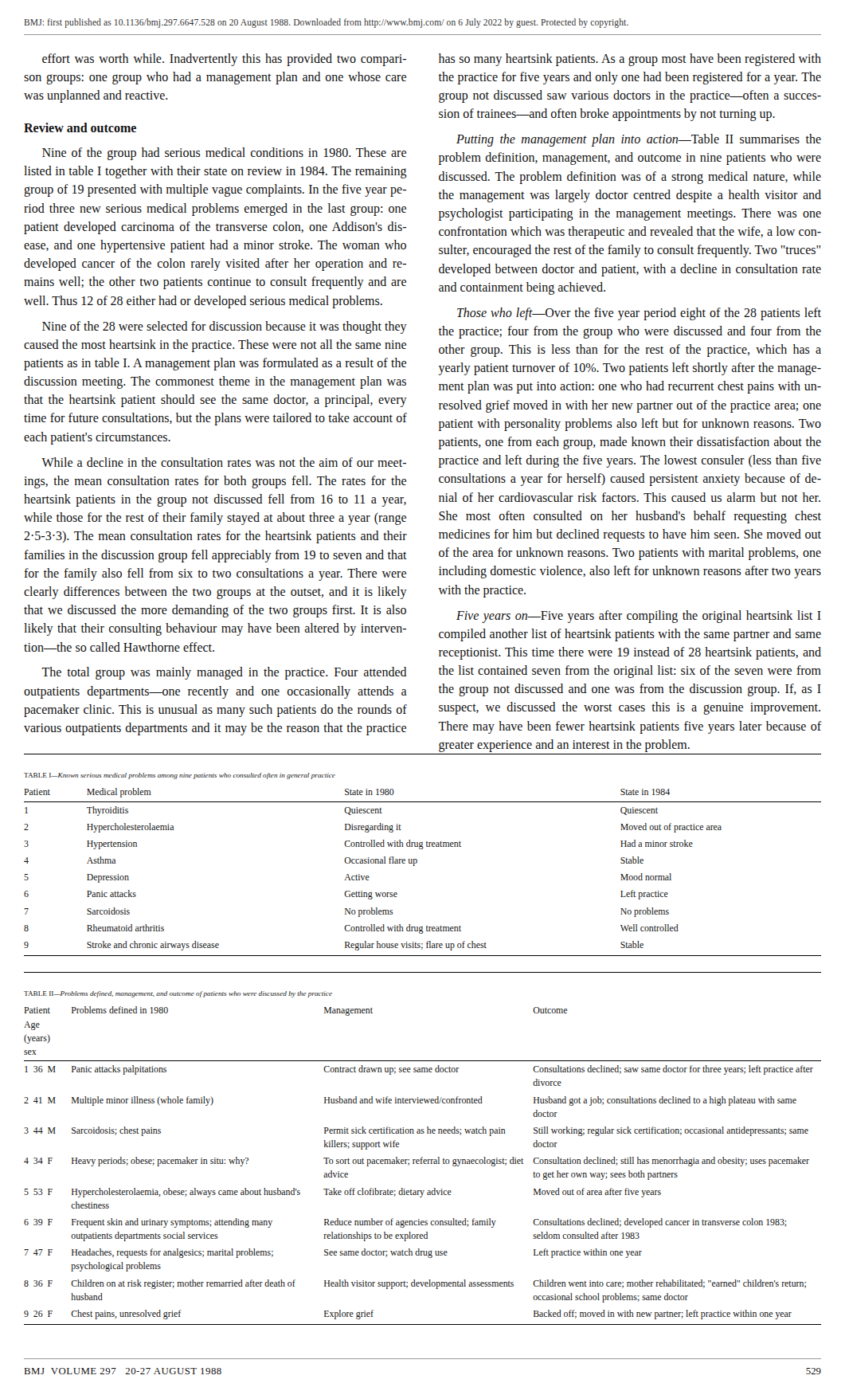BMJ: first published as 10.1136/bmj.297.6647.528 on 20 August 1988. Downloaded from http://www.bmj.com/ on 6 July 2022 by guest. Protected by copyright.
effort was worth while. Inadvertently this has provided two comparison groups: one group who had a management plan and one whose care was unplanned and reactive.
Review and outcome
Nine of the group had serious medical conditions in 1980. These are listed in table I together with their state on review in 1984. The remaining group of 19 presented with multiple vague complaints. In the five year period three new serious medical problems emerged in the last group: one patient developed carcinoma of the transverse colon, one Addison's disease, and one hypertensive patient had a minor stroke. The woman who developed cancer of the colon rarely visited after her operation and remains well; the other two patients continue to consult frequently and are well. Thus 12 of 28 either had or developed serious medical problems.
Nine of the 28 were selected for discussion because it was thought they caused the most heartsink in the practice. These were not all the same nine patients as in table I. A management plan was formulated as a result of the discussion meeting. The commonest theme in the management plan was that the heartsink patient should see the same doctor, a principal, every time for future consultations, but the plans were tailored to take account of each patient's circumstances.
While a decline in the consultation rates was not the aim of our meetings, the mean consultation rates for both groups fell. The rates for the heartsink patients in the group not discussed fell from 16 to 11 a year, while those for the rest of their family stayed at about three a year (range 2·5-3·3). The mean consultation rates for the heartsink patients and their families in the discussion group fell appreciably from 19 to seven and that for the family also fell from six to two consultations a year. There were clearly differences between the two groups at the outset, and it is likely that we discussed the more demanding of the two groups first. It is also likely that their consulting behaviour may have been altered by intervention—the so called Hawthorne effect.
The total group was mainly managed in the practice. Four attended outpatients departments—one recently and one occasionally attends a pacemaker clinic. This is unusual as many such patients do the rounds of various outpatients departments and it may be the reason that the practice has so many heartsink patients. As a group most have been registered with the practice for five years and only one had been registered for a year. The group not discussed saw various doctors in the practice—often a succession of trainees—and often broke appointments by not turning up.
Putting the management plan into action—Table II summarises the problem definition, management, and outcome in nine patients who were discussed. The problem definition was of a strong medical nature, while the management was largely doctor centred despite a health visitor and psychologist participating in the management meetings. There was one confrontation which was therapeutic and revealed that the wife, a low consulter, encouraged the rest of the family to consult frequently. Two "truces" developed between doctor and patient, with a decline in consultation rate and containment being achieved.
Those who left—Over the five year period eight of the 28 patients left the practice; four from the group who were discussed and four from the other group. This is less than for the rest of the practice, which has a yearly patient turnover of 10%. Two patients left shortly after the management plan was put into action: one who had recurrent chest pains with unresolved grief moved in with her new partner out of the practice area; one patient with personality problems also left but for unknown reasons. Two patients, one from each group, made known their dissatisfaction about the practice and left during the five years. The lowest consuler (less than five consultations a year for herself) caused persistent anxiety because of denial of her cardiovascular risk factors. This caused us alarm but not her. She most often consulted on her husband's behalf requesting chest medicines for him but declined requests to have him seen. She moved out of the area for unknown reasons. Two patients with marital problems, one including domestic violence, also left for unknown reasons after two years with the practice.
Five years on—Five years after compiling the original heartsink list I compiled another list of heartsink patients with the same partner and same receptionist. This time there were 19 instead of 28 heartsink patients, and the list contained seven from the original list: six of the seven were from the group not discussed and one was from the discussion group. If, as I suspect, we discussed the worst cases this is a genuine improvement. There may have been fewer heartsink patients five years later because of greater experience and an interest in the problem.
TABLE I — Known serious medical problems among nine patients who consulted often in general practice
| Patient | Medical problem | State in 1980 | State in 1984 |
| --- | --- | --- | --- |
| 1 | Thyroiditis | Quiescent | Quiescent |
| 2 | Hypercholesterolaemia | Disregarding it | Moved out of practice area |
| 3 | Hypertension | Controlled with drug treatment | Had a minor stroke |
| 4 | Asthma | Occasional flare up | Stable |
| 5 | Depression | Active | Mood normal |
| 6 | Panic attacks | Getting worse | Left practice |
| 7 | Sarcoidosis | No problems | No problems |
| 8 | Rheumatoid arthritis | Controlled with drug treatment | Well controlled |
| 9 | Stroke and chronic airways disease | Regular house visits; flare up of chest | Stable |
TABLE II — Problems defined, management, and outcome of patients who were discussed by the practice
| Patient Age (years) sex | Problems defined in 1980 | Management | Outcome |
| --- | --- | --- | --- |
| 1 36 M | Panic attacks palpitations | Contract drawn up; see same doctor | Consultations declined; saw same doctor for three years; left practice after divorce |
| 2 41 M | Multiple minor illness (whole family) | Husband and wife interviewed/confronted | Husband got a job; consultations declined to a high plateau with same doctor |
| 3 44 M | Sarcoidosis; chest pains | Permit sick certification as he needs; watch pain killers; support wife | Still working; regular sick certification; occasional antidepressants; same doctor |
| 4 34 F | Heavy periods; obese; pacemaker in situ: why? | To sort out pacemaker; referral to gynaecologist; diet advice | Consultation declined; still has menorrhagia and obesity; uses pacemaker to get her own way; sees both partners |
| 5 53 F | Hypercholesterolaemia, obese; always came about husband's chestiness | Take off clofibrate; dietary advice | Moved out of area after five years |
| 6 39 F | Frequent skin and urinary symptoms; attending many outpatients departments social services | Reduce number of agencies consulted; family relationships to be explored | Consultations declined; developed cancer in transverse colon 1983; seldom consulted after 1983 |
| 7 47 F | Headaches, requests for analgesics; marital problems; psychological problems | See same doctor; watch drug use | Left practice within one year |
| 8 36 F | Children on at risk register; mother remarried after death of husband | Health visitor support; developmental assessments | Children went into care; mother rehabilitated; "earned" children's return; occasional school problems; same doctor |
| 9 26 F | Chest pains, unresolved grief | Explore grief | Backed off; moved in with new partner; left practice within one year |
BMJ VOLUME 297 20-27 AUGUST 1988
529